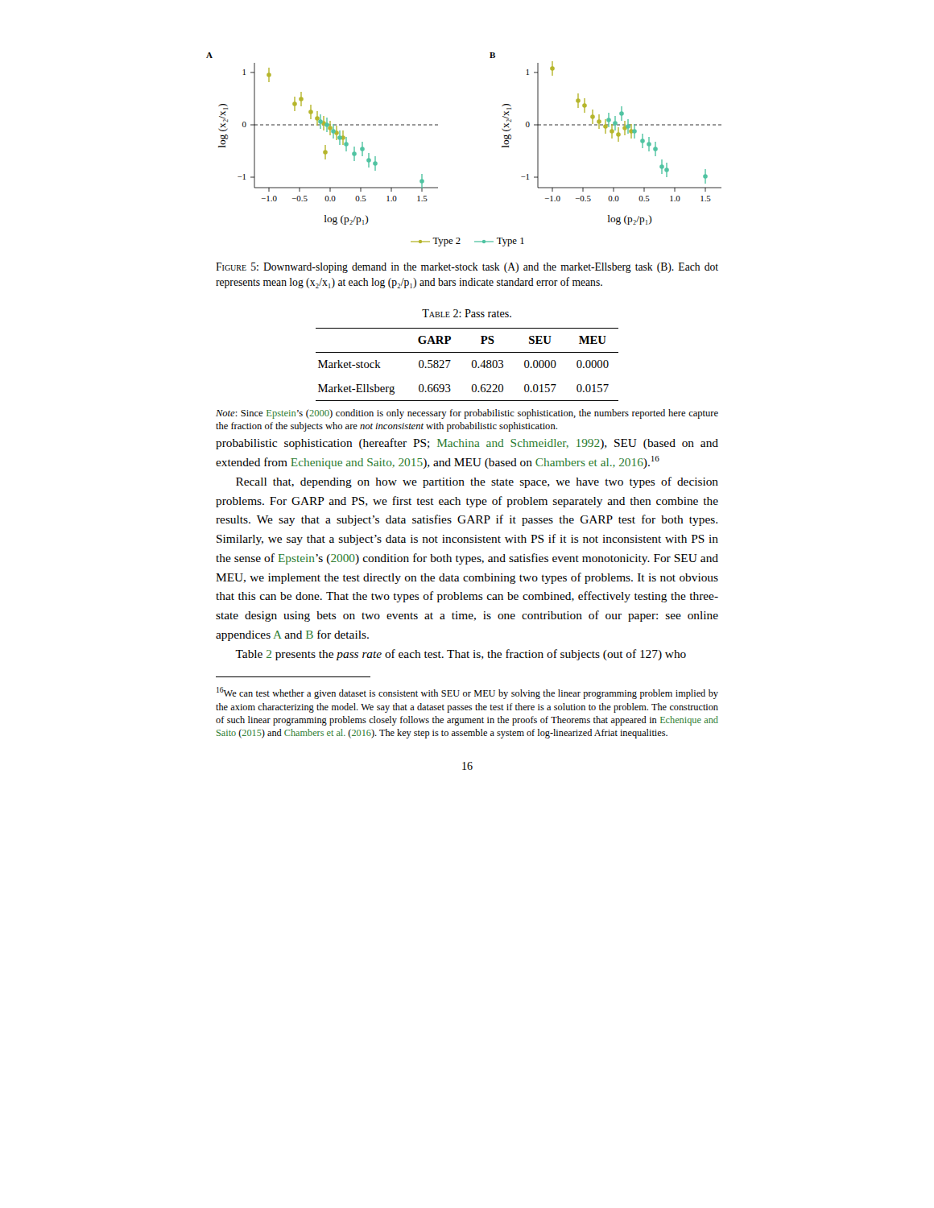A 1 0 −1 −1.0 −0.5 0.0 0.5 1.0 1.5 log (p₂/p₁) log (x₂/x₁)
B 1 0 −1 −1.0 −0.5 0.0 0.5 1.0 1.5 log (p₂/p₁) log (x₂/x₁)
Type 2 Type 1
Figure 5: Downward-sloping demand in the market-stock task (A) and the market-Ellsberg task (B). Each dot represents mean log (x₂/x₁) at each log (p₂/p₁) and bars indicate standard error of means.
Table 2: Pass rates.
| | GARP | PS | SEU | MEU |
| --- | --- | --- | --- | --- |
| Market-stock | 0.5827 | 0.4803 | 0.0000 | 0.0000 |
| Market-Ellsberg | 0.6693 | 0.6220 | 0.0157 | 0.0157 |
Note: Since Epstein’s (2000) condition is only necessary for probabilistic sophistication, the numbers reported here capture the fraction of the subjects who are not inconsistent with probabilistic sophistication.
probabilistic sophistication (hereafter PS; Machina and Schmeidler, 1992), SEU (based on and extended from Echenique and Saito, 2015), and MEU (based on Chambers et al., 2016).16
Recall that, depending on how we partition the state space, we have two types of decision problems. For GARP and PS, we first test each type of problem separately and then combine the results. We say that a subject’s data satisfies GARP if it passes the GARP test for both types. Similarly, we say that a subject’s data is not inconsistent with PS if it is not inconsistent with PS in the sense of Epstein’s (2000) condition for both types, and satisfies event monotonicity. For SEU and MEU, we implement the test directly on the data combining two types of problems. It is not obvious that this can be done. That the two types of problems can be combined, effectively testing the three-state design using bets on two events at a time, is one contribution of our paper: see online appendices A and B for details.
Table 2 presents the pass rate of each test. That is, the fraction of subjects (out of 127) who
16We can test whether a given dataset is consistent with SEU or MEU by solving the linear programming problem implied by the axiom characterizing the model. We say that a dataset passes the test if there is a solution to the problem. The construction of such linear programming problems closely follows the argument in the proofs of Theorems that appeared in Echenique and Saito (2015) and Chambers et al. (2016). The key step is to assemble a system of log-linearized Afriat inequalities.
16